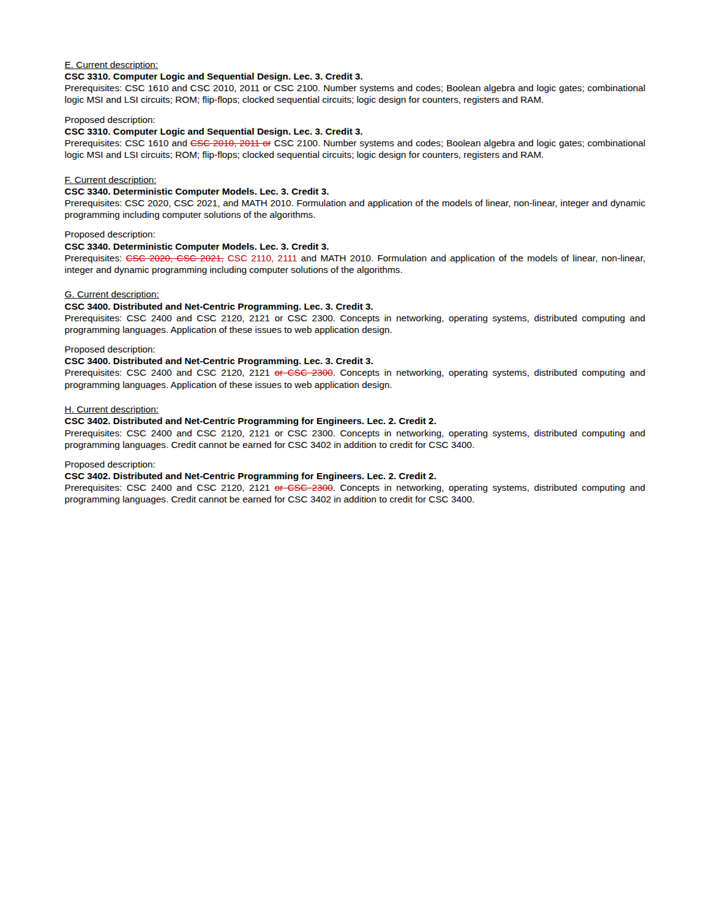E. Current description:
CSC 3310. Computer Logic and Sequential Design. Lec. 3. Credit 3.
Prerequisites: CSC 1610 and CSC 2010, 2011 or CSC 2100. Number systems and codes; Boolean algebra and logic gates; combinational logic MSI and LSI circuits; ROM; flip-flops; clocked sequential circuits; logic design for counters, registers and RAM.
Proposed description:
CSC 3310. Computer Logic and Sequential Design. Lec. 3. Credit 3.
Prerequisites: CSC 1610 and CSC 2010, 2011 or CSC 2100. Number systems and codes; Boolean algebra and logic gates; combinational logic MSI and LSI circuits; ROM; flip-flops; clocked sequential circuits; logic design for counters, registers and RAM.
F. Current description:
CSC 3340. Deterministic Computer Models. Lec. 3. Credit 3.
Prerequisites: CSC 2020, CSC 2021, and MATH 2010. Formulation and application of the models of linear, non-linear, integer and dynamic programming including computer solutions of the algorithms.
Proposed description:
CSC 3340. Deterministic Computer Models. Lec. 3. Credit 3.
Prerequisites: CSC 2020, CSC 2021, CSC 2110, 2111 and MATH 2010. Formulation and application of the models of linear, non-linear, integer and dynamic programming including computer solutions of the algorithms.
G. Current description:
CSC 3400. Distributed and Net-Centric Programming. Lec. 3. Credit 3.
Prerequisites: CSC 2400 and CSC 2120, 2121 or CSC 2300. Concepts in networking, operating systems, distributed computing and programming languages. Application of these issues to web application design.
Proposed description:
CSC 3400. Distributed and Net-Centric Programming. Lec. 3. Credit 3.
Prerequisites: CSC 2400 and CSC 2120, 2121 or CSC 2300. Concepts in networking, operating systems, distributed computing and programming languages. Application of these issues to web application design.
H. Current description:
CSC 3402. Distributed and Net-Centric Programming for Engineers. Lec. 2. Credit 2.
Prerequisites: CSC 2400 and CSC 2120, 2121 or CSC 2300. Concepts in networking, operating systems, distributed computing and programming languages. Credit cannot be earned for CSC 3402 in addition to credit for CSC 3400.
Proposed description:
CSC 3402. Distributed and Net-Centric Programming for Engineers. Lec. 2. Credit 2.
Prerequisites: CSC 2400 and CSC 2120, 2121 or CSC 2300. Concepts in networking, operating systems, distributed computing and programming languages. Credit cannot be earned for CSC 3402 in addition to credit for CSC 3400.